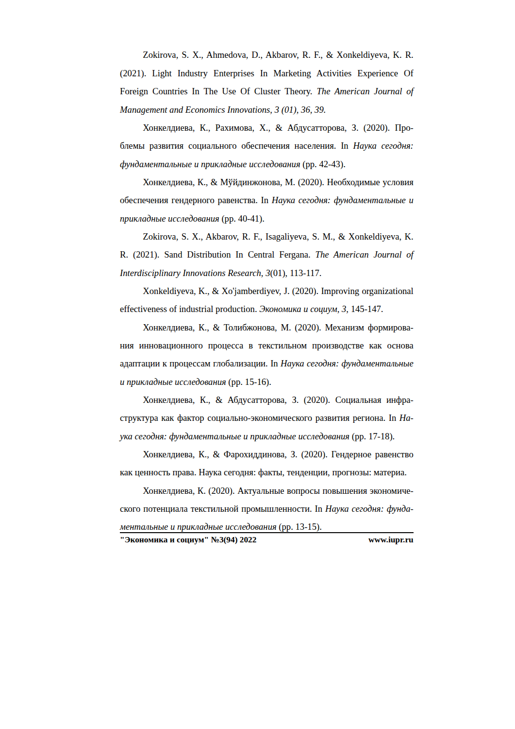Zokirova, S. X., Ahmedova, D., Akbarov, R. F., & Xonkeldiyeva, K. R. (2021). Light Industry Enterprises In Marketing Activities Experience Of Foreign Countries In The Use Of Cluster Theory. The American Journal of Management and Economics Innovations, 3 (01), 36, 39.
Хонкелдиева, К., Рахимова, Х., & Абдусатторова, З. (2020). Проблемы развития социального обеспечения населения. In Наука сегодня: фундаментальные и прикладные исследования (pp. 42-43).
Хонкелдиева, К., & Мўйдинжонова, М. (2020). Необходимые условия обеспечения гендерного равенства. In Наука сегодня: фундаментальные и прикладные исследования (pp. 40-41).
Zokirova, S. X., Akbarov, R. F., Isagaliyeva, S. M., & Xonkeldiyeva, K. R. (2021). Sand Distribution In Central Fergana. The American Journal of Interdisciplinary Innovations Research, 3(01), 113-117.
Xonkeldiyeva, K., & Xo'jamberdiyev, J. (2020). Improving organizational effectiveness of industrial production. Экономика и социум, 3, 145-147.
Хонкелдиева, К., & Толибжонова, М. (2020). Механизм формирования инновационного процесса в текстильном производстве как основа адаптации к процессам глобализации. In Наука сегодня: фундаментальные и прикладные исследования (pp. 15-16).
Хонкелдиева, К., & Абдусатторова, З. (2020). Социальная инфраструктура как фактор социально-экономического развития региона. In Наука сегодня: фундаментальные и прикладные исследования (pp. 17-18).
Хонкелдиева, К., & Фарохиддинова, З. (2020). Гендерное равенство как ценность права. Наука сегодня: факты, тенденции, прогнозы: материа.
Хонкелдиева, К. (2020). Актуальные вопросы повышения экономического потенциала текстильной промышленности. In Наука сегодня: фундаментальные и прикладные исследования (pp. 13-15).
"Экономика и социум" №3(94) 2022 www.iupr.ru